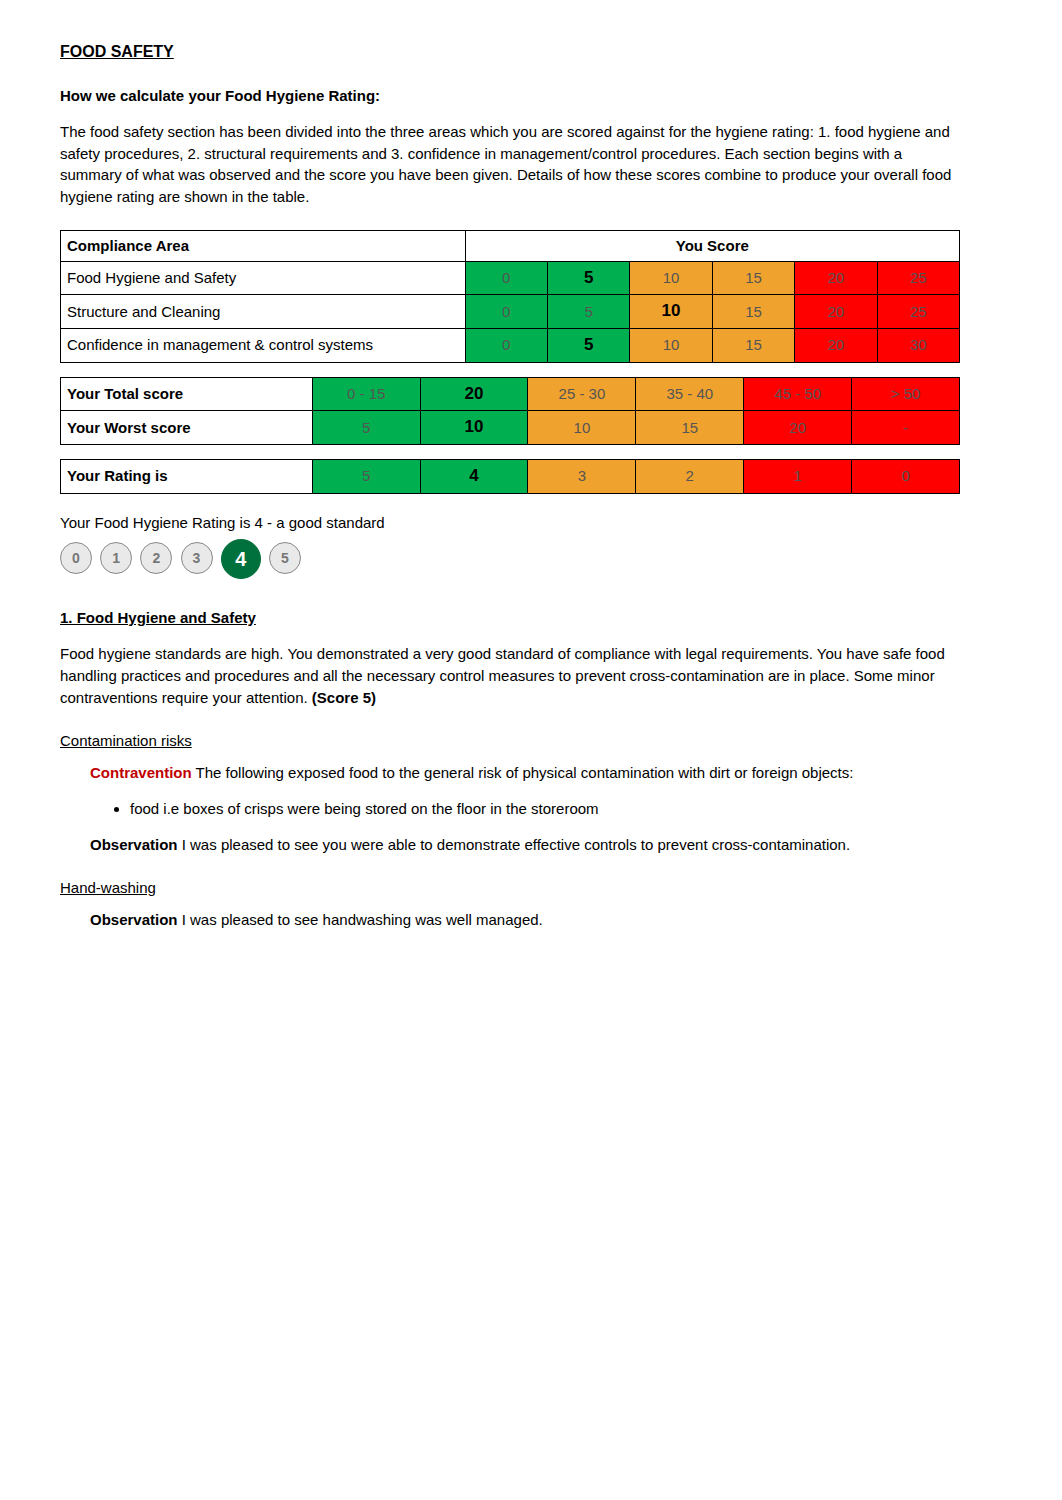FOOD SAFETY
How we calculate your Food Hygiene Rating:
The food safety section has been divided into the three areas which you are scored against for the hygiene rating: 1. food hygiene and safety procedures, 2. structural requirements and 3. confidence in management/control procedures. Each section begins with a summary of what was observed and the score you have been given. Details of how these scores combine to produce your overall food hygiene rating are shown in the table.
| Compliance Area | You Score |
| --- | --- |
| Food Hygiene and Safety | 0 | 5 | 10 | 15 | 20 | 25 |
| Structure and Cleaning | 0 | 5 | 10 | 15 | 20 | 25 |
| Confidence in management & control systems | 0 | 5 | 10 | 15 | 20 | 30 |
| Your Total score | 0 - 15 | 20 | 25 - 30 | 35 - 40 | 45 - 50 | > 50 |
| Your Worst score | 5 | 10 | 10 | 15 | 20 | - |
| Your Rating is | 5 | 4 | 3 | 2 | 1 | 0 |
Your Food Hygiene Rating is 4 - a good standard
0 1 2 3 4 5
1. Food Hygiene and Safety
Food hygiene standards are high. You demonstrated a very good standard of compliance with legal requirements. You have safe food handling practices and procedures and all the necessary control measures to prevent cross-contamination are in place. Some minor contraventions require your attention. (Score 5)
Contamination risks
Contravention The following exposed food to the general risk of physical contamination with dirt or foreign objects:
food i.e boxes of crisps were being stored on the floor in the storeroom
Observation I was pleased to see you were able to demonstrate effective controls to prevent cross-contamination.
Hand-washing
Observation I was pleased to see handwashing was well managed.